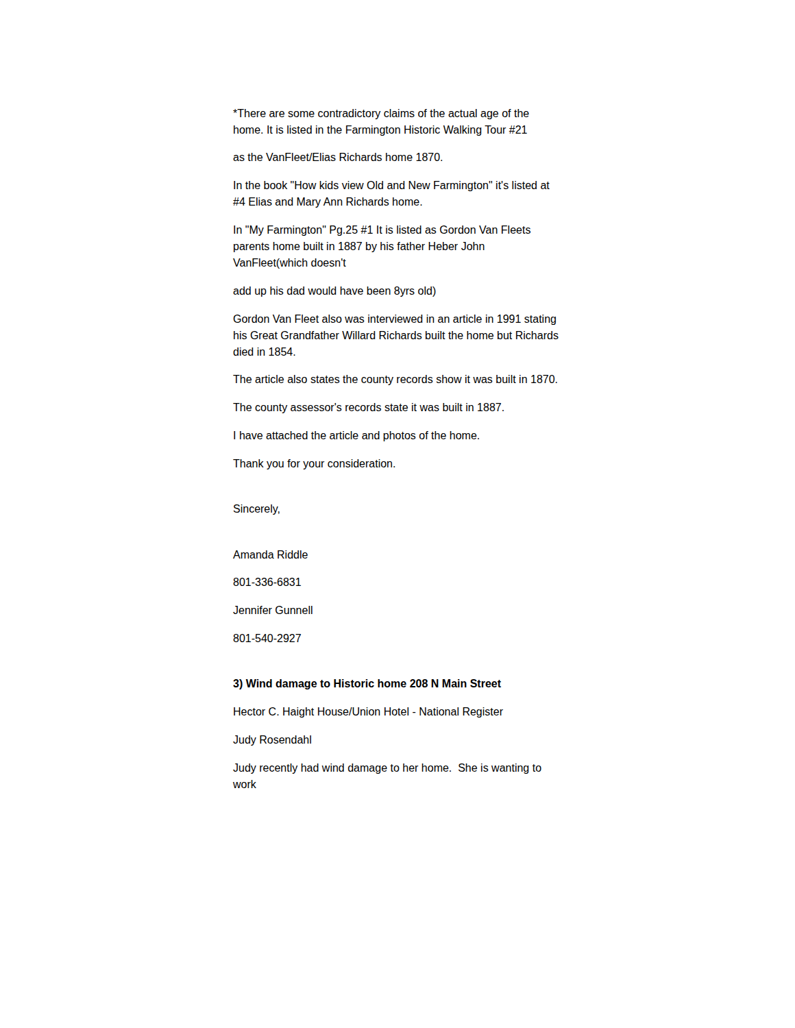*There are some contradictory claims of the actual age of the home. It is listed in the Farmington Historic Walking Tour #21
as the VanFleet/Elias Richards home 1870.
In the book "How kids view Old and New Farmington" it's listed at #4 Elias and Mary Ann Richards home.
In "My Farmington" Pg.25 #1 It is listed as Gordon Van Fleets parents home built in 1887 by his father Heber John VanFleet(which doesn't
add up his dad would have been 8yrs old)
Gordon Van Fleet also was interviewed in an article in 1991 stating his Great Grandfather Willard Richards built the home but Richards died in 1854.
The article also states the county records show it was built in 1870.
The county assessor's records state it was built in 1887.
I have attached the article and photos of the home.
Thank you for your consideration.
Sincerely,
Amanda Riddle
801-336-6831
Jennifer Gunnell
801-540-2927
3) Wind damage to Historic home 208 N Main Street
Hector C. Haight House/Union Hotel - National Register
Judy Rosendahl
Judy recently had wind damage to her home. She is wanting to work